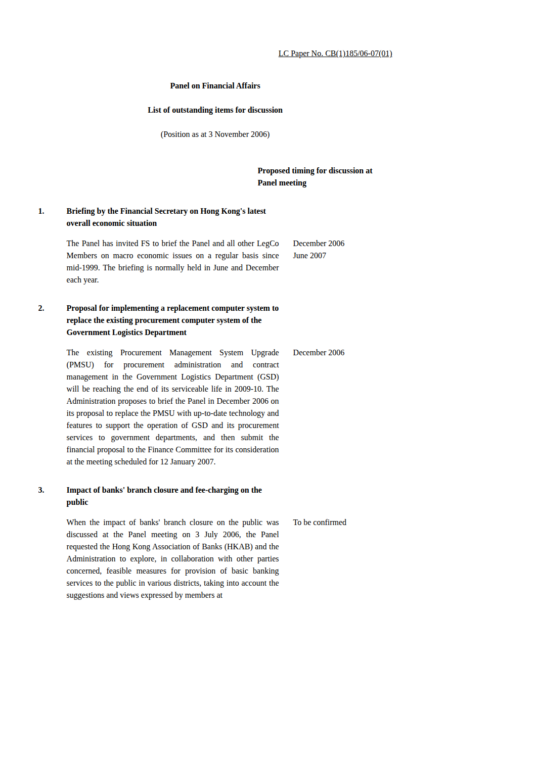LC Paper No. CB(1)185/06-07(01)
Panel on Financial Affairs
List of outstanding items for discussion
(Position as at 3 November 2006)
Proposed timing for discussion at Panel meeting
1. Briefing by the Financial Secretary on Hong Kong's latest overall economic situation
The Panel has invited FS to brief the Panel and all other LegCo Members on macro economic issues on a regular basis since mid-1999. The briefing is normally held in June and December each year.
December 2006
June 2007
2. Proposal for implementing a replacement computer system to replace the existing procurement computer system of the Government Logistics Department
The existing Procurement Management System Upgrade (PMSU) for procurement administration and contract management in the Government Logistics Department (GSD) will be reaching the end of its serviceable life in 2009-10. The Administration proposes to brief the Panel in December 2006 on its proposal to replace the PMSU with up-to-date technology and features to support the operation of GSD and its procurement services to government departments, and then submit the financial proposal to the Finance Committee for its consideration at the meeting scheduled for 12 January 2007.
December 2006
3. Impact of banks' branch closure and fee-charging on the public
When the impact of banks' branch closure on the public was discussed at the Panel meeting on 3 July 2006, the Panel requested the Hong Kong Association of Banks (HKAB) and the Administration to explore, in collaboration with other parties concerned, feasible measures for provision of basic banking services to the public in various districts, taking into account the suggestions and views expressed by members at
To be confirmed